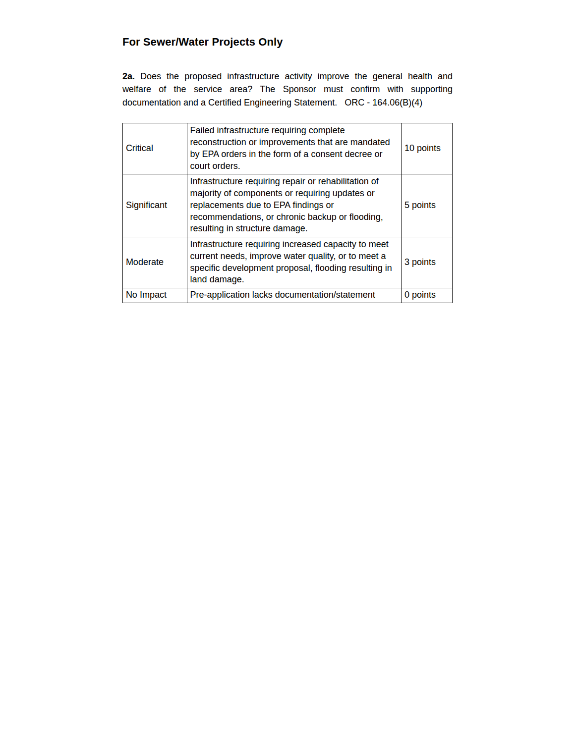For Sewer/Water Projects Only
2a. Does the proposed infrastructure activity improve the general health and welfare of the service area? The Sponsor must confirm with supporting documentation and a Certified Engineering Statement. ORC - 164.06(B)(4)
| Critical | Failed infrastructure requiring complete reconstruction or improvements that are mandated by EPA orders in the form of a consent decree or court orders. | 10 points |
| Significant | Infrastructure requiring repair or rehabilitation of majority of components or requiring updates or replacements due to EPA findings or recommendations, or chronic backup or flooding, resulting in structure damage. | 5 points |
| Moderate | Infrastructure requiring increased capacity to meet current needs, improve water quality, or to meet a specific development proposal, flooding resulting in land damage. | 3 points |
| No Impact | Pre-application lacks documentation/statement | 0 points |